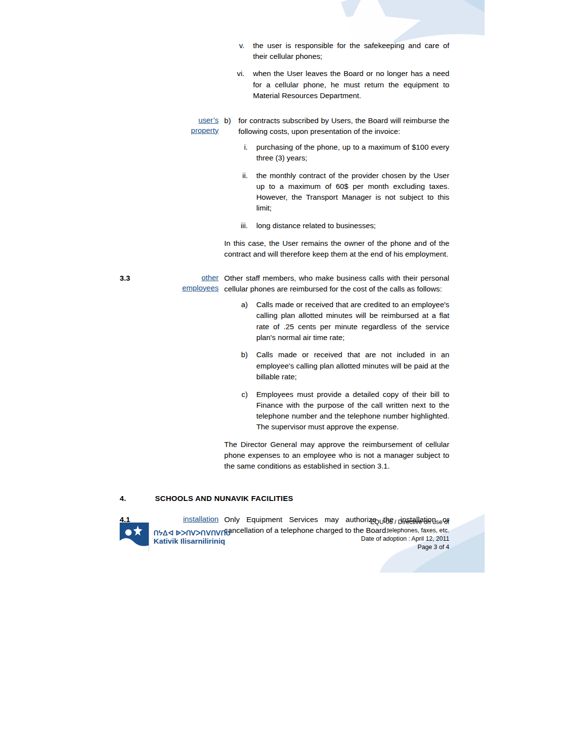v. the user is responsible for the safekeeping and care of their cellular phones;
vi. when the User leaves the Board or no longer has a need for a cellular phone, he must return the equipment to Material Resources Department.
user’s
property
b) for contracts subscribed by Users, the Board will reimburse the following costs, upon presentation of the invoice:
i. purchasing of the phone, up to a maximum of $100 every three (3) years;
ii. the monthly contract of the provider chosen by the User up to a maximum of 60$ per month excluding taxes. However, the Transport Manager is not subject to this limit;
iii. long distance related to businesses;
In this case, the User remains the owner of the phone and of the contract and will therefore keep them at the end of his employment.
3.3
other
employees
Other staff members, who make business calls with their personal cellular phones are reimbursed for the cost of the calls as follows:
a) Calls made or received that are credited to an employee's calling plan allotted minutes will be reimbursed at a flat rate of .25 cents per minute regardless of the service plan's normal air time rate;
b) Calls made or received that are not included in an employee's calling plan allotted minutes will be paid at the billable rate;
c) Employees must provide a detailed copy of their bill to Finance with the purpose of the call written next to the telephone number and the telephone number highlighted. The supervisor must approve the expense.
The Director General may approve the reimbursement of cellular phone expenses to an employee who is not a manager subject to the same conditions as established in section 3.1.
4.
SCHOOLS AND NUNAVIK FACILITIES
4.1
installation
Only Equipment Services may authorize the installation or cancellation of a telephone charged to the Board.
ᑎᔭᐃᐊ ᐉᐳᑎᐯᐳᑎᐯᑎᐯᑎᑌ
Kativik Ilisarniliriniq
EQU-06 / Directive on use of
telephones, faxes, etc.
Date of adoption : April 12, 2011
Page 3 of 4